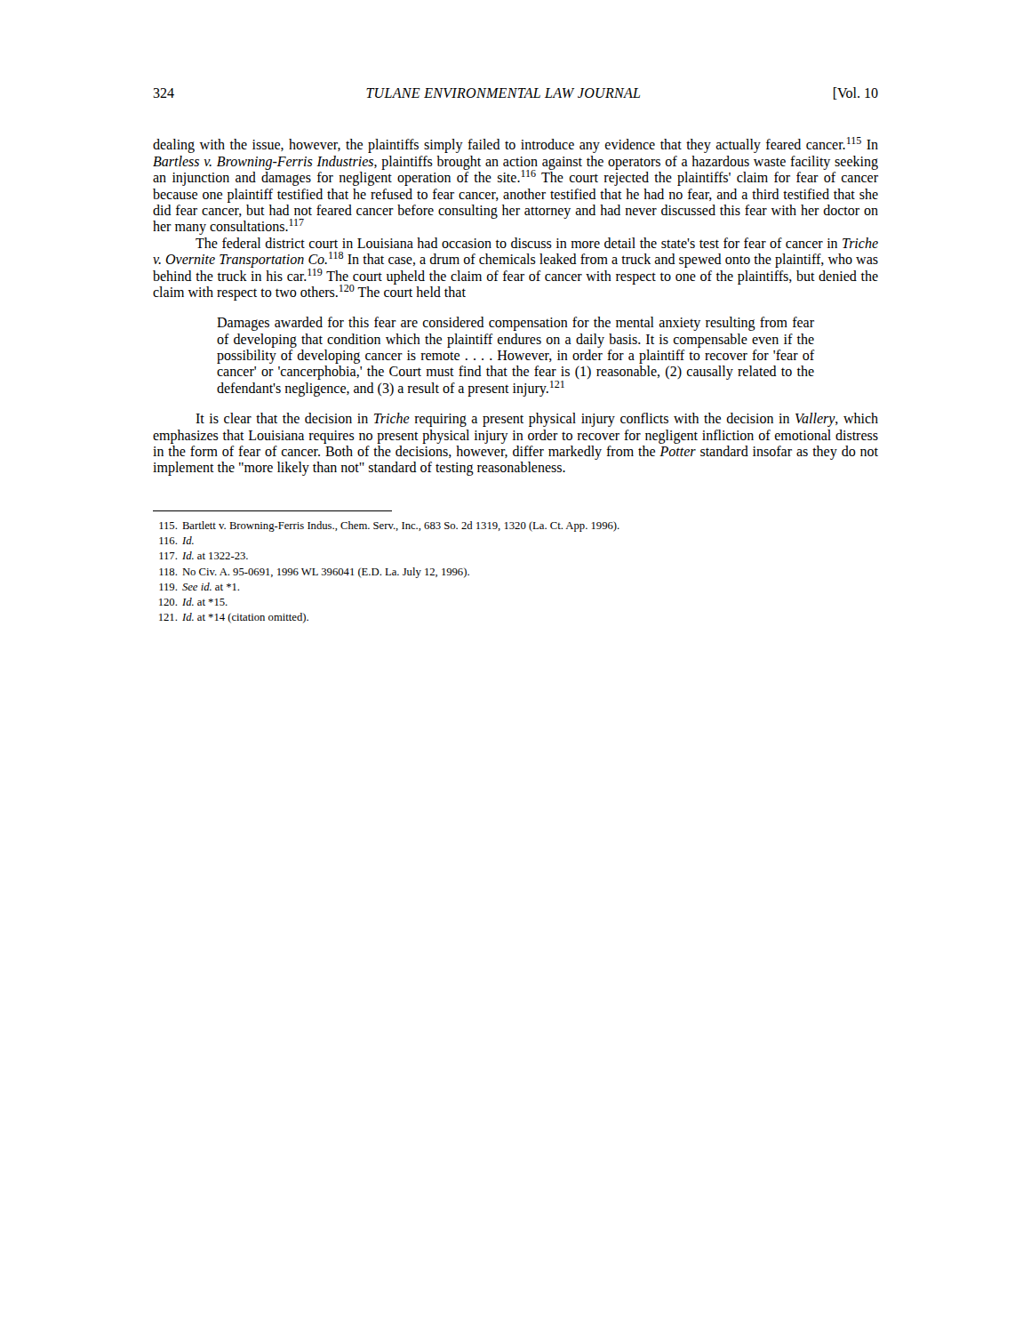324 TULANE ENVIRONMENTAL LAW JOURNAL [Vol. 10
dealing with the issue, however, the plaintiffs simply failed to introduce any evidence that they actually feared cancer.115 In Bartless v. Browning-Ferris Industries, plaintiffs brought an action against the operators of a hazardous waste facility seeking an injunction and damages for negligent operation of the site.116 The court rejected the plaintiffs' claim for fear of cancer because one plaintiff testified that he refused to fear cancer, another testified that he had no fear, and a third testified that she did fear cancer, but had not feared cancer before consulting her attorney and had never discussed this fear with her doctor on her many consultations.117
The federal district court in Louisiana had occasion to discuss in more detail the state's test for fear of cancer in Triche v. Overnite Transportation Co.118 In that case, a drum of chemicals leaked from a truck and spewed onto the plaintiff, who was behind the truck in his car.119 The court upheld the claim of fear of cancer with respect to one of the plaintiffs, but denied the claim with respect to two others.120 The court held that
Damages awarded for this fear are considered compensation for the mental anxiety resulting from fear of developing that condition which the plaintiff endures on a daily basis. It is compensable even if the possibility of developing cancer is remote . . . . However, in order for a plaintiff to recover for 'fear of cancer' or 'cancerphobia,' the Court must find that the fear is (1) reasonable, (2) causally related to the defendant's negligence, and (3) a result of a present injury.121
It is clear that the decision in Triche requiring a present physical injury conflicts with the decision in Vallery, which emphasizes that Louisiana requires no present physical injury in order to recover for negligent infliction of emotional distress in the form of fear of cancer. Both of the decisions, however, differ markedly from the Potter standard insofar as they do not implement the "more likely than not" standard of testing reasonableness.
115. Bartlett v. Browning-Ferris Indus., Chem. Serv., Inc., 683 So. 2d 1319, 1320 (La. Ct. App. 1996).
116. Id.
117. Id. at 1322-23.
118. No Civ. A. 95-0691, 1996 WL 396041 (E.D. La. July 12, 1996).
119. See id. at *1.
120. Id. at *15.
121. Id. at *14 (citation omitted).